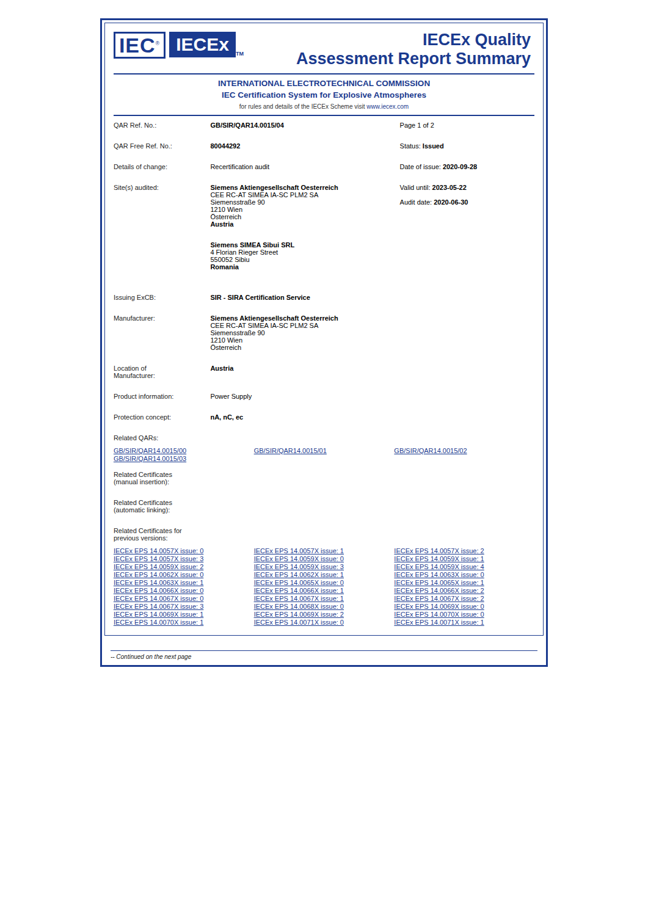IEC®
IECExTM
IECEx Quality
Assessment Report Summary
INTERNATIONAL ELECTROTECHNICAL COMMISSION
IEC Certification System for Explosive Atmospheres
for rules and details of the IECEx Scheme visit www.iecex.com
| QAR Ref. No.: | GB/SIR/QAR14.0015/04 | Page 1 of 2 |
| QAR Free Ref. No.: | 80044292 | Status: Issued |
| Details of change: | Recertification audit | Date of issue: 2020-09-28 |
| Site(s) audited: | Siemens Aktiengesellschaft Oesterreich CEE RC-AT SIMEA IA-SC PLM2 SA Siemensstraße 90 1210 Wien Österreich Austria | Valid until: 2023-05-22 Audit date: 2020-06-30 |
| | Siemens SIMEA Sibui SRL 4 Florian Rieger Street 550052 Sibiu Romania | |
| Issuing ExCB: | SIR - SIRA Certification Service | |
| Manufacturer: | Siemens Aktiengesellschaft Oesterreich CEE RC-AT SIMEA IA-SC PLM2 SA Siemensstraße 90 1210 Wien Österreich | |
| Location of Manufacturer: | Austria | |
| Product information: | Power Supply | |
| Protection concept: | nA, nC, ec | |
| Related QARs: | | |
| GB/SIR/QAR14.0015/00 | GB/SIR/QAR14.0015/01 | GB/SIR/QAR14.0015/02 |
| GB/SIR/QAR14.0015/03 | | |
| Related Certificates (manual insertion): | | |
| Related Certificates (automatic linking): | | |
| Related Certificates for previous versions: | | |
| IECEx EPS 14.0057X issue: 0 | IECEx EPS 14.0057X issue: 1 | IECEx EPS 14.0057X issue: 2 |
| IECEx EPS 14.0057X issue: 3 | IECEx EPS 14.0059X issue: 0 | IECEx EPS 14.0059X issue: 1 |
| IECEx EPS 14.0059X issue: 2 | IECEx EPS 14.0059X issue: 3 | IECEx EPS 14.0059X issue: 4 |
| IECEx EPS 14.0062X issue: 0 | IECEx EPS 14.0062X issue: 1 | IECEx EPS 14.0063X issue: 0 |
| IECEx EPS 14.0063X issue: 1 | IECEx EPS 14.0065X issue: 0 | IECEx EPS 14.0065X issue: 1 |
| IECEx EPS 14.0066X issue: 0 | IECEx EPS 14.0066X issue: 1 | IECEx EPS 14.0066X issue: 2 |
| IECEx EPS 14.0067X issue: 0 | IECEx EPS 14.0067X issue: 1 | IECEx EPS 14.0067X issue: 2 |
| IECEx EPS 14.0067X issue: 3 | IECEx EPS 14.0068X issue: 0 | IECEx EPS 14.0069X issue: 0 |
| IECEx EPS 14.0069X issue: 1 | IECEx EPS 14.0069X issue: 2 | IECEx EPS 14.0070X issue: 0 |
| IECEx EPS 14.0070X issue: 1 | IECEx EPS 14.0071X issue: 0 | IECEx EPS 14.0071X issue: 1 |
-- Continued on the next page